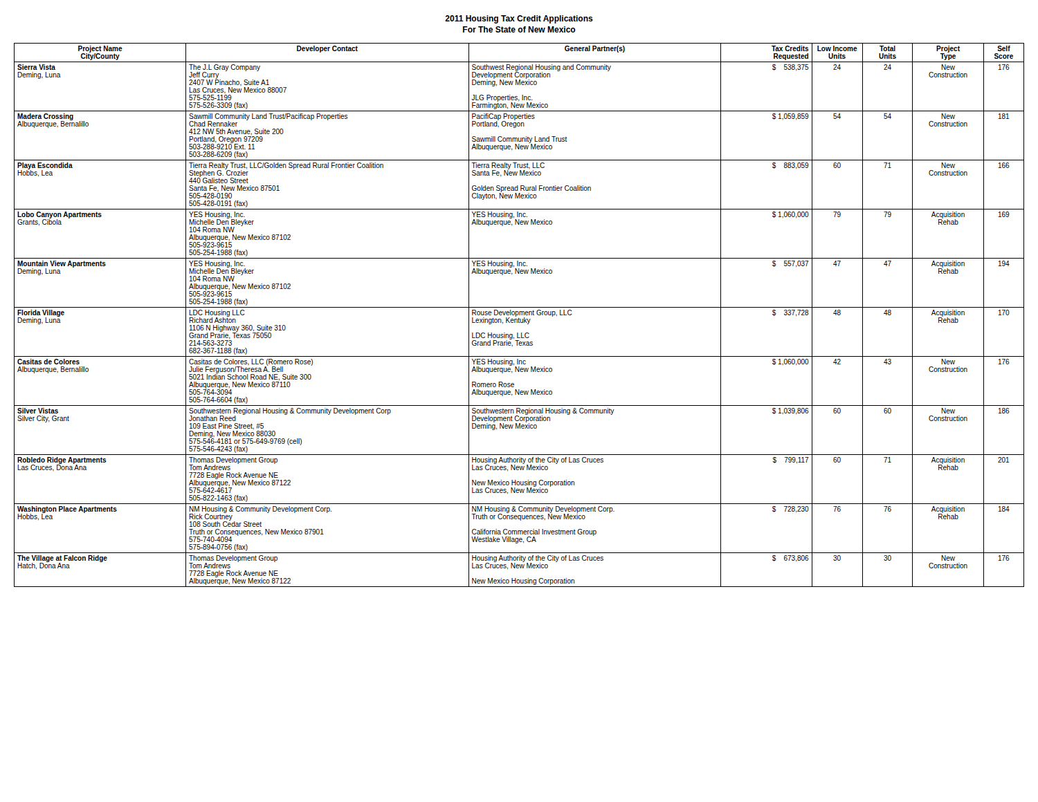2011 Housing Tax Credit Applications
For The State of New Mexico
| Project Name City/County | Developer Contact | General Partner(s) | Tax Credits Requested | Low Income Units | Total Units | Project Type | Self Score |
| --- | --- | --- | --- | --- | --- | --- | --- |
| Sierra Vista Deming, Luna | The J.L Gray Company Jeff Curry 2407 W Pinacho, Suite A1 Las Cruces, New Mexico 88007 575-525-1199 575-526-3309 (fax) | Southwest Regional Housing and Community Development Corporation Deming, New Mexico JLG Properties, Inc. Farmington, New Mexico | $ 538,375 | 24 | 24 | New Construction | 176 |
| Madera Crossing Albuquerque, Bernalillo | Sawmill Community Land Trust/Pacificap Properties Chad Rennaker 412 NW 5th Avenue, Suite 200 Portland, Oregon 97209 503-288-9210 Ext. 11 503-288-6209 (fax) | PacifiCap Properties Portland, Oregon Sawmill Community Land Trust Albuquerque, New Mexico | $ 1,059,859 | 54 | 54 | New Construction | 181 |
| Playa Escondida Hobbs, Lea | Tierra Realty Trust, LLC/Golden Spread Rural Frontier Coalition Stephen G. Crozier 440 Galisteo Street Santa Fe, New Mexico 87501 505-428-0190 505-428-0191 (fax) | Tierra Realty Trust, LLC Santa Fe, New Mexico Golden Spread Rural Frontier Coalition Clayton, New Mexico | $ 883,059 | 60 | 71 | New Construction | 166 |
| Lobo Canyon Apartments Grants, Cibola | YES Housing, Inc. Michelle Den Bleyker 104 Roma NW Albuquerque, New Mexico 87102 505-923-9615 505-254-1988 (fax) | YES Housing, Inc. Albuquerque, New Mexico | $ 1,060,000 | 79 | 79 | Acquisition Rehab | 169 |
| Mountain View Apartments Deming, Luna | YES Housing, Inc. Michelle Den Bleyker 104 Roma NW Albuquerque, New Mexico 87102 505-923-9615 505-254-1988 (fax) | YES Housing, Inc. Albuquerque, New Mexico | $ 557,037 | 47 | 47 | Acquisition Rehab | 194 |
| Florida Village Deming, Luna | LDC Housing LLC Richard Ashton 1106 N Highway 360, Suite 310 Grand Prarie, Texas 75050 214-563-3273 682-367-1188 (fax) | Rouse Development Group, LLC Lexington, Kentuky LDC Housing, LLC Grand Prarie, Texas | $ 337,728 | 48 | 48 | Acquisition Rehab | 170 |
| Casitas de Colores Albuquerque, Bernalillo | Casitas de Colores, LLC (Romero Rose) Julie Ferguson/Theresa A. Bell 5021 Indian School Road NE, Suite 300 Albuquerque, New Mexico 87110 505-764-3094 505-764-6604 (fax) | YES Housing, Inc Albuquerque, New Mexico Romero Rose Albuquerque, New Mexico | $ 1,060,000 | 42 | 43 | New Construction | 176 |
| Silver Vistas Silver City, Grant | Southwestern Regional Housing & Community Development Corp Jonathan Reed 109 East Pine Street, #5 Deming, New Mexico 88030 575-546-4181 or 575-649-9769 (cell) 575-546-4243 (fax) | Southwestern Regional Housing & Community Development Corporation Deming, New Mexico | $ 1,039,806 | 60 | 60 | New Construction | 186 |
| Robledo Ridge Apartments Las Cruces, Dona Ana | Thomas Development Group Tom Andrews 7728 Eagle Rock Avenue NE Albuquerque, New Mexico 87122 575-642-4617 505-822-1463 (fax) | Housing Authority of the City of Las Cruces Las Cruces, New Mexico New Mexico Housing Corporation Las Cruces, New Mexico | $ 799,117 | 60 | 71 | Acquisition Rehab | 201 |
| Washington Place Apartments Hobbs, Lea | NM Housing & Community Development Corp. Rick Courtney 108 South Cedar Street Truth or Consequences, New Mexico 87901 575-740-4094 575-894-0756 (fax) | NM Housing & Community Development Corp. Truth or Consequences, New Mexico California Commercial Investment Group Westlake Village, CA | $ 728,230 | 76 | 76 | Acquisition Rehab | 184 |
| The Village at Falcon Ridge Hatch, Dona Ana | Thomas Development Group Tom Andrews 7728 Eagle Rock Avenue NE Albuquerque, New Mexico 87122 | Housing Authority of the City of Las Cruces Las Cruces, New Mexico New Mexico Housing Corporation | $ 673,806 | 30 | 30 | New Construction | 176 |